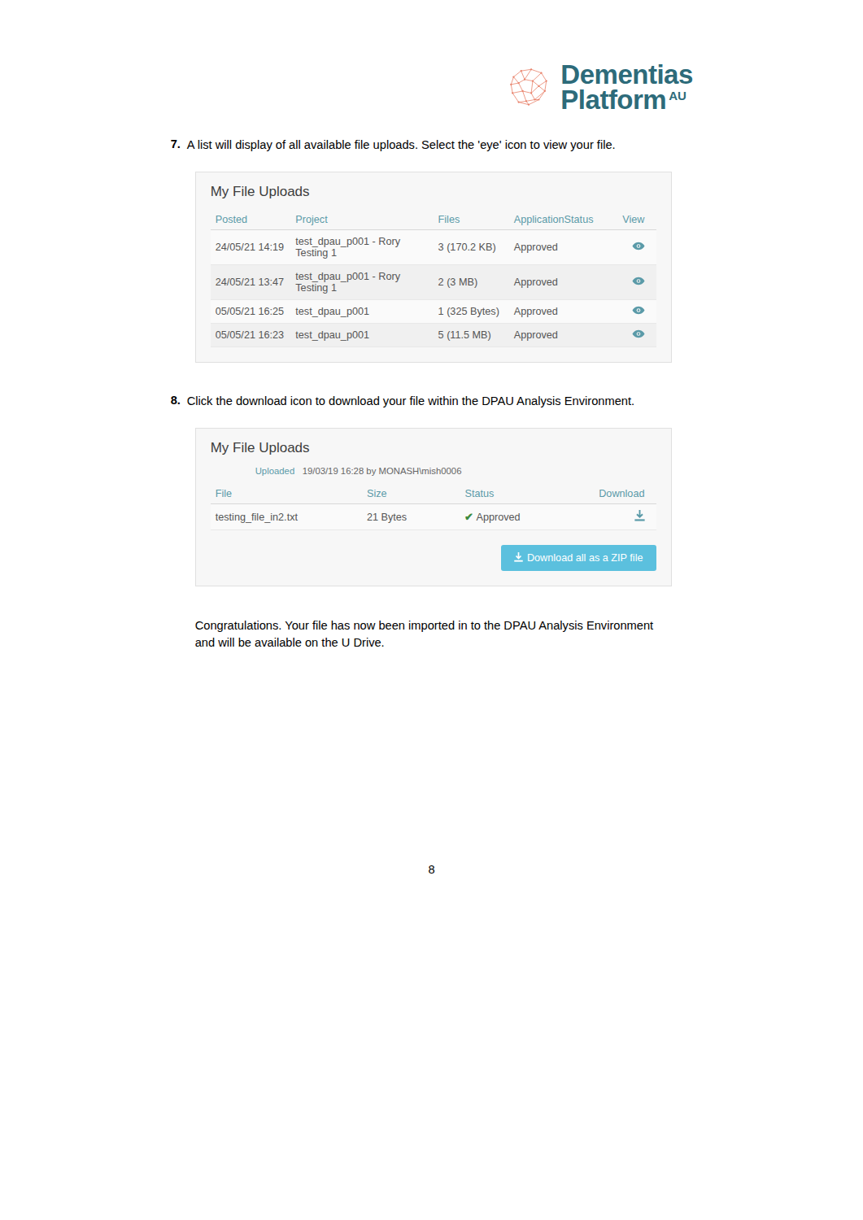Dementias Platform AU
7.
A list will display of all available file uploads. Select the 'eye' icon to view your file.
My File Uploads
| Posted | Project | Files | ApplicationStatus | View |
| --- | --- | --- | --- | --- |
| 24/05/21 14:19 | test_dpau_p001 - Rory Testing 1 | 3 (170.2 KB) | Approved | |
| 24/05/21 13:47 | test_dpau_p001 - Rory Testing 1 | 2 (3 MB) | Approved | |
| 05/05/21 16:25 | test_dpau_p001 | 1 (325 Bytes) | Approved | |
| 05/05/21 16:23 | test_dpau_p001 | 5 (11.5 MB) | Approved | |
8.
Click the download icon to download your file within the DPAU Analysis Environment.
My File Uploads
Uploaded 19/03/19 16:28 by MONASH\mish0006
| File | Size | Status | Download |
| --- | --- | --- | --- |
| testing_file_in2.txt | 21 Bytes | ✔ Approved | |
Download all as a ZIP file
Congratulations. Your file has now been imported in to the DPAU Analysis Environment and will be available on the U Drive.
8